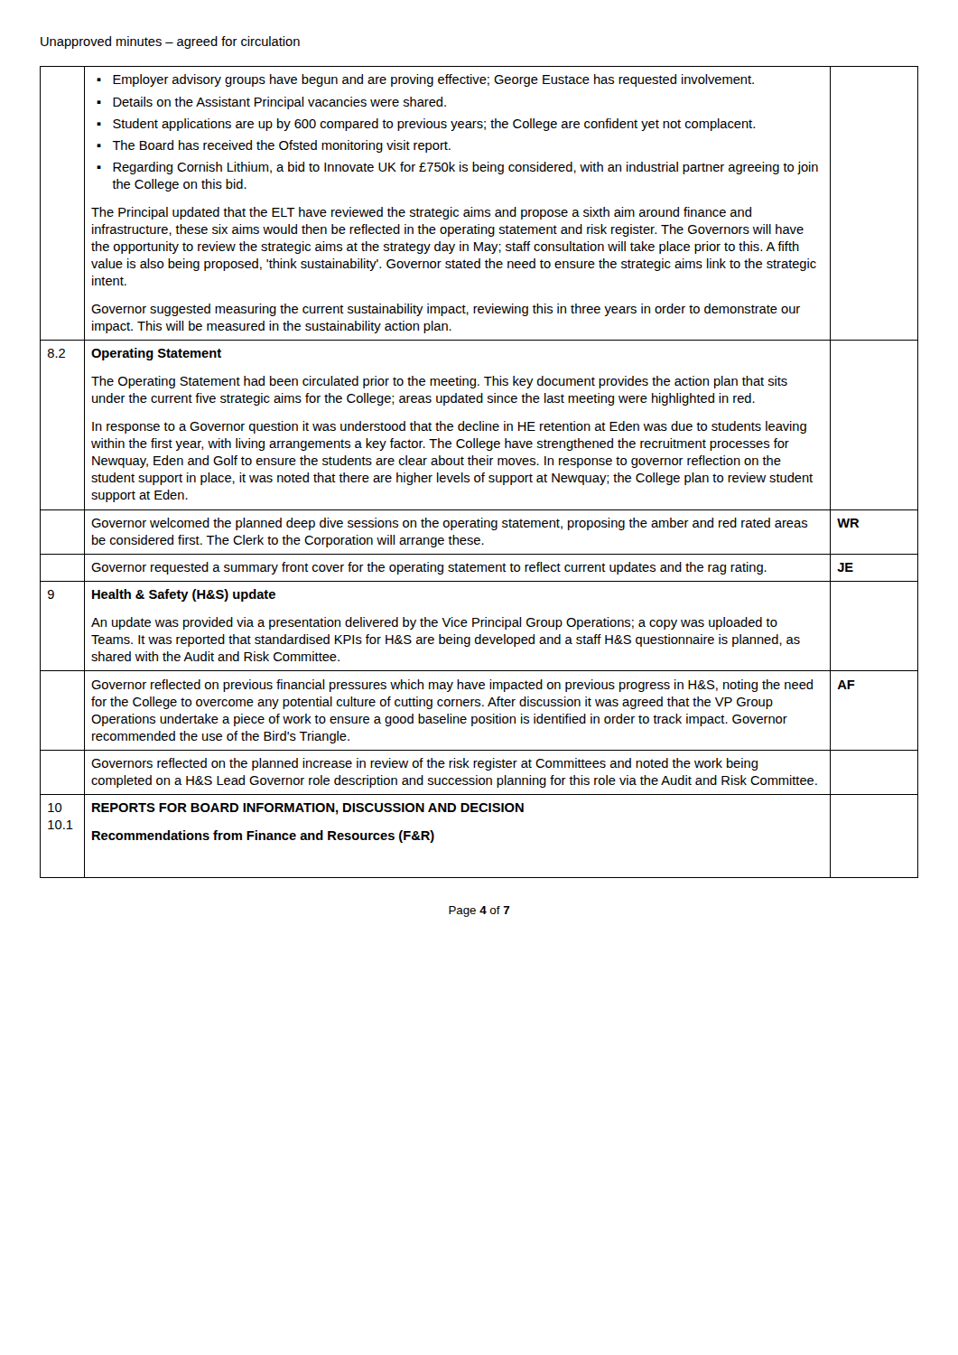Unapproved minutes – agreed for circulation
| | Employer advisory groups have begun and are proving effective; George Eustace has requested involvement. Details on the Assistant Principal vacancies were shared. Student applications are up by 600 compared to previous years; the College are confident yet not complacent. The Board has received the Ofsted monitoring visit report. Regarding Cornish Lithium, a bid to Innovate UK for £750k is being considered, with an industrial partner agreeing to join the College on this bid. The Principal updated that the ELT have reviewed the strategic aims and propose a sixth aim around finance and infrastructure, these six aims would then be reflected in the operating statement and risk register. The Governors will have the opportunity to review the strategic aims at the strategy day in May; staff consultation will take place prior to this. A fifth value is also being proposed, 'think sustainability'. Governor stated the need to ensure the strategic aims link to the strategic intent. Governor suggested measuring the current sustainability impact, reviewing this in three years in order to demonstrate our impact. This will be measured in the sustainability action plan. | |
| 8.2 | Operating Statement The Operating Statement had been circulated prior to the meeting. This key document provides the action plan that sits under the current five strategic aims for the College; areas updated since the last meeting were highlighted in red. In response to a Governor question it was understood that the decline in HE retention at Eden was due to students leaving within the first year, with living arrangements a key factor. The College have strengthened the recruitment processes for Newquay, Eden and Golf to ensure the students are clear about their moves. In response to governor reflection on the student support in place, it was noted that there are higher levels of support at Newquay; the College plan to review student support at Eden. | |
| | Governor welcomed the planned deep dive sessions on the operating statement, proposing the amber and red rated areas be considered first. The Clerk to the Corporation will arrange these. | WR |
| | Governor requested a summary front cover for the operating statement to reflect current updates and the rag rating. | JE |
| 9 | Health & Safety (H&S) update An update was provided via a presentation delivered by the Vice Principal Group Operations; a copy was uploaded to Teams. It was reported that standardised KPIs for H&S are being developed and a staff H&S questionnaire is planned, as shared with the Audit and Risk Committee. | |
| | Governor reflected on previous financial pressures which may have impacted on previous progress in H&S, noting the need for the College to overcome any potential culture of cutting corners. After discussion it was agreed that the VP Group Operations undertake a piece of work to ensure a good baseline position is identified in order to track impact. Governor recommended the use of the Bird's Triangle. | AF |
| | Governors reflected on the planned increase in review of the risk register at Committees and noted the work being completed on a H&S Lead Governor role description and succession planning for this role via the Audit and Risk Committee. | |
| 10 10.1 | REPORTS FOR BOARD INFORMATION, DISCUSSION AND DECISION Recommendations from Finance and Resources (F&R) | |
Page 4 of 7